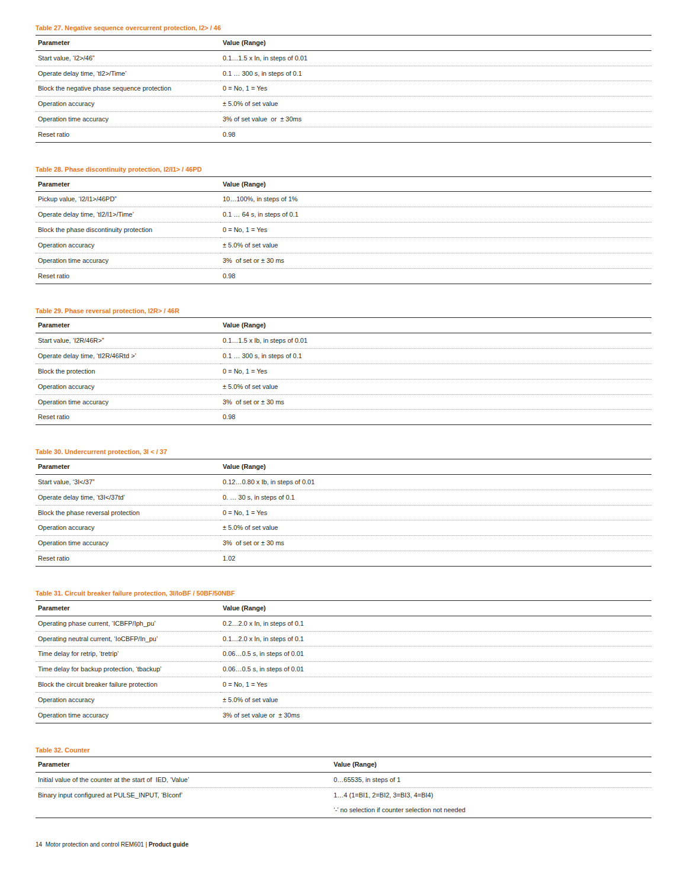Table 27. Negative sequence overcurrent protection, I2> / 46
| Parameter | Value (Range) |
| --- | --- |
| Start value, ‘I2>/46” | 0.1…1.5 x In, in steps of 0.01 |
| Operate delay time, ‘tI2>/Time’ | 0.1 … 300 s, in steps of 0.1 |
| Block the negative phase sequence protection | 0 = No, 1 = Yes |
| Operation accuracy | ± 5.0% of set value |
| Operation time accuracy | 3% of set value or ± 30ms |
| Reset ratio | 0.98 |
Table 28. Phase discontinuity protection, I2/I1> / 46PD
| Parameter | Value (Range) |
| --- | --- |
| Pickup value, ‘I2/I1>/46PD” | 10…100%, in steps of 1% |
| Operate delay time, ‘tI2/I1>/Time’ | 0.1 … 64 s, in steps of 0.1 |
| Block the phase discontinuity protection | 0 = No, 1 = Yes |
| Operation accuracy | ± 5.0% of set value |
| Operation time accuracy | 3% of set or ± 30 ms |
| Reset ratio | 0.98 |
Table 29. Phase reversal protection, I2R> / 46R
| Parameter | Value (Range) |
| --- | --- |
| Start value, ‘I2R/46R>” | 0.1…1.5 x Ib, in steps of 0.01 |
| Operate delay time, ‘tI2R/46Rtd >’ | 0.1 … 300 s, in steps of 0.1 |
| Block the protection | 0 = No, 1 = Yes |
| Operation accuracy | ± 5.0% of set value |
| Operation time accuracy | 3% of set or ± 30 ms |
| Reset ratio | 0.98 |
Table 30. Undercurrent protection, 3I < / 37
| Parameter | Value (Range) |
| --- | --- |
| Start value, ‘3I</37” | 0.12…0.80 x Ib, in steps of 0.01 |
| Operate delay time, ‘t3I</37td’ | 0. … 30 s, in steps of 0.1 |
| Block the phase reversal protection | 0 = No, 1 = Yes |
| Operation accuracy | ± 5.0% of set value |
| Operation time accuracy | 3% of set or ± 30 ms |
| Reset ratio | 1.02 |
Table 31. Circuit breaker failure protection, 3I/IoBF / 50BF/50NBF
| Parameter | Value (Range) |
| --- | --- |
| Operating phase current, ‘ICBFP/Iph_pu’ | 0.2…2.0 x In, in steps of 0.1 |
| Operating neutral current, ‘IoCBFP/In_pu’ | 0.1…2.0 x In, in steps of 0.1 |
| Time delay for retrip, ‘tretrip’ | 0.06…0.5 s, in steps of 0.01 |
| Time delay for backup protection, ‘tbackup’ | 0.06…0.5 s, in steps of 0.01 |
| Block the circuit breaker failure protection | 0 = No, 1 = Yes |
| Operation accuracy | ± 5.0% of set value |
| Operation time accuracy | 3% of set value or ± 30ms |
Table 32. Counter
| Parameter | Value (Range) |
| --- | --- |
| Initial value of the counter at the start of IED, ‘Value’ | 0…65535, in steps of 1 |
| Binary input configured at PULSE_INPUT, ‘BIconf’ | 1…4 (1=BI1, 2=BI2, 3=BI3, 4=BI4) |
| | ‘-’ no selection if counter selection not needed |
14 Motor protection and control REM601 | Product guide